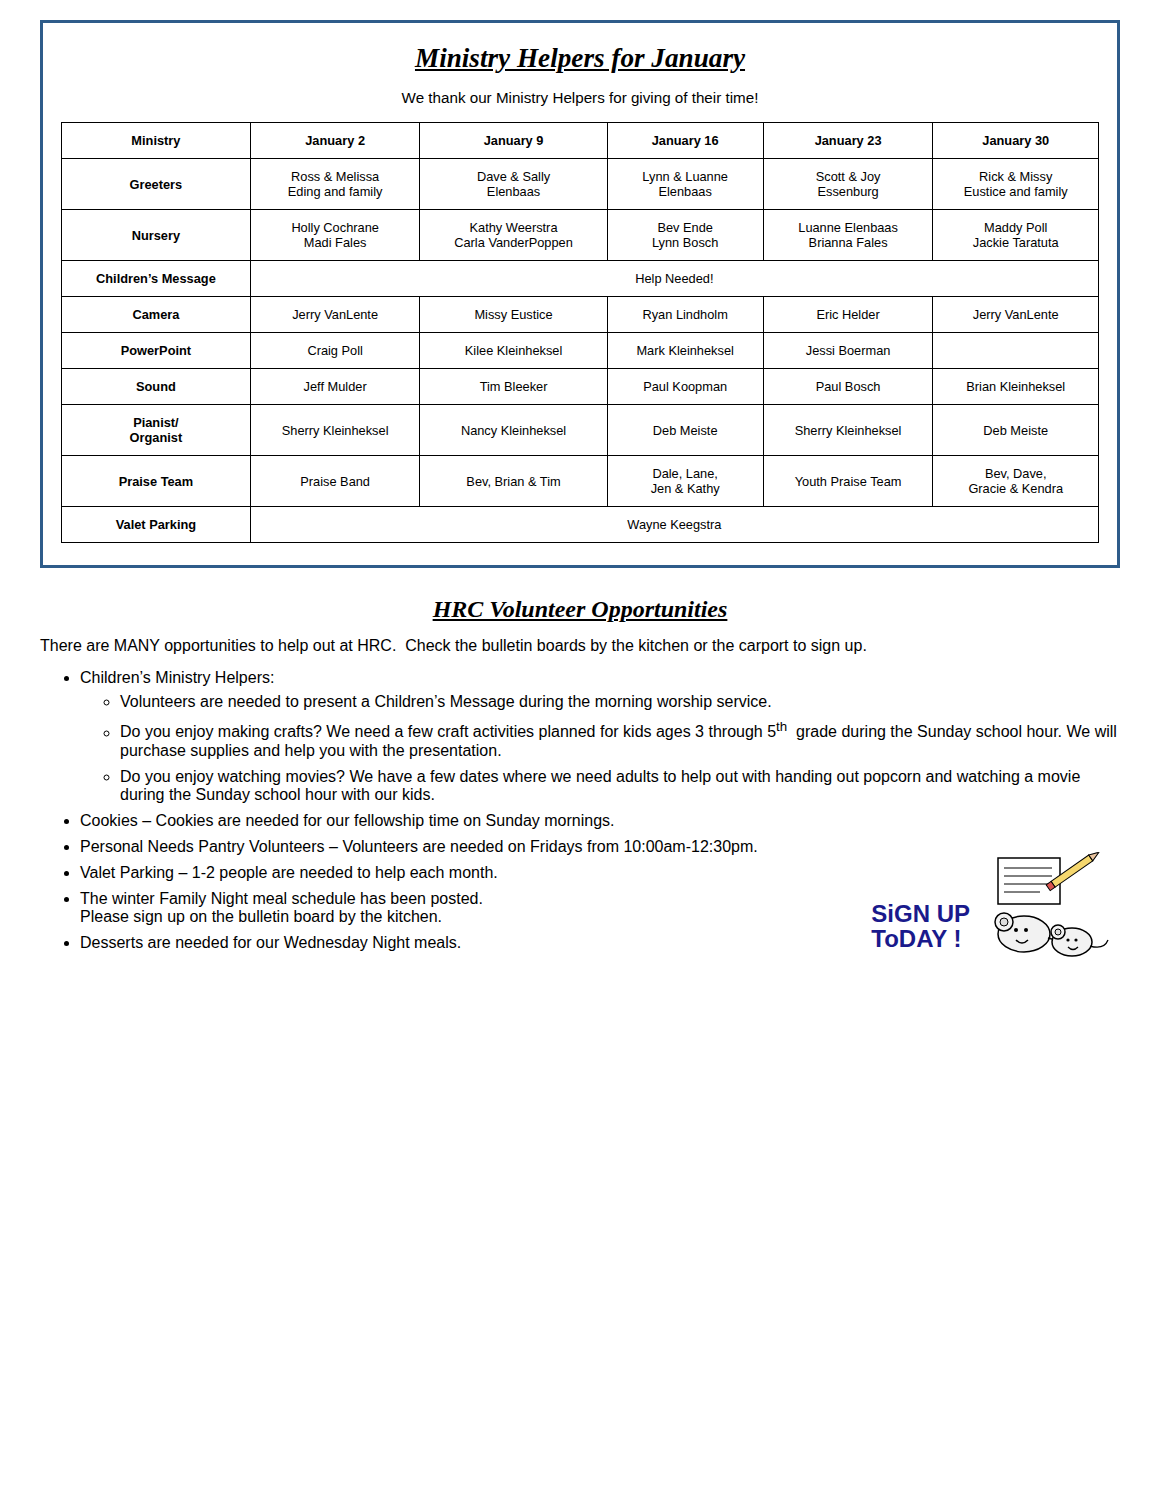Ministry Helpers for January
We thank our Ministry Helpers for giving of their time!
| Ministry | January 2 | January 9 | January 16 | January 23 | January 30 |
| --- | --- | --- | --- | --- | --- |
| Greeters | Ross & Melissa Eding and family | Dave & Sally Elenbaas | Lynn & Luanne Elenbaas | Scott & Joy Essenburg | Rick & Missy Eustice and family |
| Nursery | Holly Cochrane Madi Fales | Kathy Weerstra Carla VanderPoppen | Bev Ende Lynn Bosch | Luanne Elenbaas Brianna Fales | Maddy Poll Jackie Taratuta |
| Children’s Message | Help Needed! |
| Camera | Jerry VanLente | Missy Eustice | Ryan Lindholm | Eric Helder | Jerry VanLente |
| PowerPoint | Craig Poll | Kilee Kleinheksel | Mark Kleinheksel | Jessi Boerman | |
| Sound | Jeff Mulder | Tim Bleeker | Paul Koopman | Paul Bosch | Brian Kleinheksel |
| Pianist/ Organist | Sherry Kleinheksel | Nancy Kleinheksel | Deb Meiste | Sherry Kleinheksel | Deb Meiste |
| Praise Team | Praise Band | Bev, Brian & Tim | Dale, Lane, Jen & Kathy | Youth Praise Team | Bev, Dave, Gracie & Kendra |
| Valet Parking | Wayne Keegstra |
HRC Volunteer Opportunities
There are MANY opportunities to help out at HRC. Check the bulletin boards by the kitchen or the carport to sign up.
Children’s Ministry Helpers:
Volunteers are needed to present a Children’s Message during the morning worship service.
Do you enjoy making crafts? We need a few craft activities planned for kids ages 3 through 5th grade during the Sunday school hour. We will purchase supplies and help you with the presentation.
Do you enjoy watching movies? We have a few dates where we need adults to help out with handing out popcorn and watching a movie during the Sunday school hour with our kids.
Cookies – Cookies are needed for our fellowship time on Sunday mornings.
Personal Needs Pantry Volunteers – Volunteers are needed on Fridays from 10:00am-12:30pm.
Valet Parking – 1-2 people are needed to help each month.
The winter Family Night meal schedule has been posted.
Please sign up on the bulletin board by the kitchen.
Desserts are needed for our Wednesday Night meals.
SiGN UP
ToDAY !